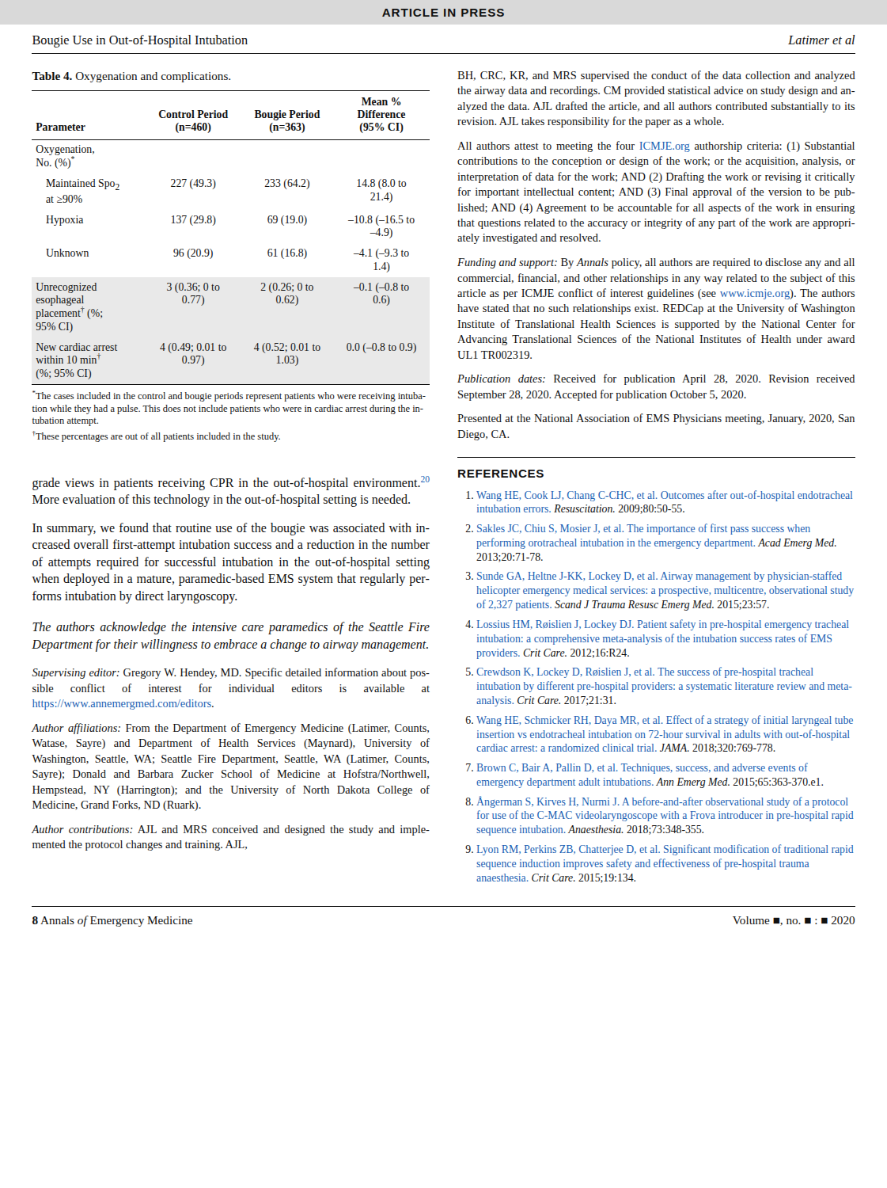ARTICLE IN PRESS
Bougie Use in Out-of-Hospital Intubation
Latimer et al
Table 4. Oxygenation and complications.
| Parameter | Control Period (n=460) | Bougie Period (n=363) | Mean % Difference (95% CI) |
| --- | --- | --- | --- |
| Oxygenation, No. (%) * | | | |
| Maintained Spo 2 at ≥90% | 227 (49.3) | 233 (64.2) | 14.8 (8.0 to 21.4) |
| Hypoxia | 137 (29.8) | 69 (19.0) | –10.8 (–16.5 to –4.9) |
| Unknown | 96 (20.9) | 61 (16.8) | –4.1 (–9.3 to 1.4) |
| Unrecognized esophageal placement † (%; 95% CI) | 3 (0.36; 0 to 0.77) | 2 (0.26; 0 to 0.62) | –0.1 (–0.8 to 0.6) |
| New cardiac arrest within 10 min † (%; 95% CI) | 4 (0.49; 0.01 to 0.97) | 4 (0.52; 0.01 to 1.03) | 0.0 (–0.8 to 0.9) |
*The cases included in the control and bougie periods represent patients who were receiving intubation while they had a pulse. This does not include patients who were in cardiac arrest during the intubation attempt.
†These percentages are out of all patients included in the study.
grade views in patients receiving CPR in the out-of-hospital environment.20 More evaluation of this technology in the out-of-hospital setting is needed.
In summary, we found that routine use of the bougie was associated with increased overall first-attempt intubation success and a reduction in the number of attempts required for successful intubation in the out-of-hospital setting when deployed in a mature, paramedic-based EMS system that regularly performs intubation by direct laryngoscopy.
The authors acknowledge the intensive care paramedics of the Seattle Fire Department for their willingness to embrace a change to airway management.
Supervising editor: Gregory W. Hendey, MD. Specific detailed information about possible conflict of interest for individual editors is available at https://www.annemergmed.com/editors.
Author affiliations: From the Department of Emergency Medicine (Latimer, Counts, Watase, Sayre) and Department of Health Services (Maynard), University of Washington, Seattle, WA; Seattle Fire Department, Seattle, WA (Latimer, Counts, Sayre); Donald and Barbara Zucker School of Medicine at Hofstra/Northwell, Hempstead, NY (Harrington); and the University of North Dakota College of Medicine, Grand Forks, ND (Ruark).
Author contributions: AJL and MRS conceived and designed the study and implemented the protocol changes and training. AJL,
BH, CRC, KR, and MRS supervised the conduct of the data collection and analyzed the airway data and recordings. CM provided statistical advice on study design and analyzed the data. AJL drafted the article, and all authors contributed substantially to its revision. AJL takes responsibility for the paper as a whole.
All authors attest to meeting the four ICMJE.org authorship criteria: (1) Substantial contributions to the conception or design of the work; or the acquisition, analysis, or interpretation of data for the work; AND (2) Drafting the work or revising it critically for important intellectual content; AND (3) Final approval of the version to be published; AND (4) Agreement to be accountable for all aspects of the work in ensuring that questions related to the accuracy or integrity of any part of the work are appropriately investigated and resolved.
Funding and support: By Annals policy, all authors are required to disclose any and all commercial, financial, and other relationships in any way related to the subject of this article as per ICMJE conflict of interest guidelines (see www.icmje.org). The authors have stated that no such relationships exist. REDCap at the University of Washington Institute of Translational Health Sciences is supported by the National Center for Advancing Translational Sciences of the National Institutes of Health under award UL1 TR002319.
Publication dates: Received for publication April 28, 2020. Revision received September 28, 2020. Accepted for publication October 5, 2020.
Presented at the National Association of EMS Physicians meeting, January, 2020, San Diego, CA.
REFERENCES
Wang HE, Cook LJ, Chang C-CHC, et al. Outcomes after out-of-hospital endotracheal intubation errors. Resuscitation. 2009;80:50-55.
Sakles JC, Chiu S, Mosier J, et al. The importance of first pass success when performing orotracheal intubation in the emergency department. Acad Emerg Med. 2013;20:71-78.
Sunde GA, Heltne J-KK, Lockey D, et al. Airway management by physician-staffed helicopter emergency medical services: a prospective, multicentre, observational study of 2,327 patients. Scand J Trauma Resusc Emerg Med. 2015;23:57.
Lossius HM, Røislien J, Lockey DJ. Patient safety in pre-hospital emergency tracheal intubation: a comprehensive meta-analysis of the intubation success rates of EMS providers. Crit Care. 2012;16:R24.
Crewdson K, Lockey D, Røislien J, et al. The success of pre-hospital tracheal intubation by different pre-hospital providers: a systematic literature review and meta-analysis. Crit Care. 2017;21:31.
Wang HE, Schmicker RH, Daya MR, et al. Effect of a strategy of initial laryngeal tube insertion vs endotracheal intubation on 72-hour survival in adults with out-of-hospital cardiac arrest: a randomized clinical trial. JAMA. 2018;320:769-778.
Brown C, Bair A, Pallin D, et al. Techniques, success, and adverse events of emergency department adult intubations. Ann Emerg Med. 2015;65:363-370.e1.
Ångerman S, Kirves H, Nurmi J. A before-and-after observational study of a protocol for use of the C-MAC videolaryngoscope with a Frova introducer in pre-hospital rapid sequence intubation. Anaesthesia. 2018;73:348-355.
Lyon RM, Perkins ZB, Chatterjee D, et al. Significant modification of traditional rapid sequence induction improves safety and effectiveness of pre-hospital trauma anaesthesia. Crit Care. 2015;19:134.
8 Annals of Emergency Medicine
Volume ■, no. ■ : ■ 2020